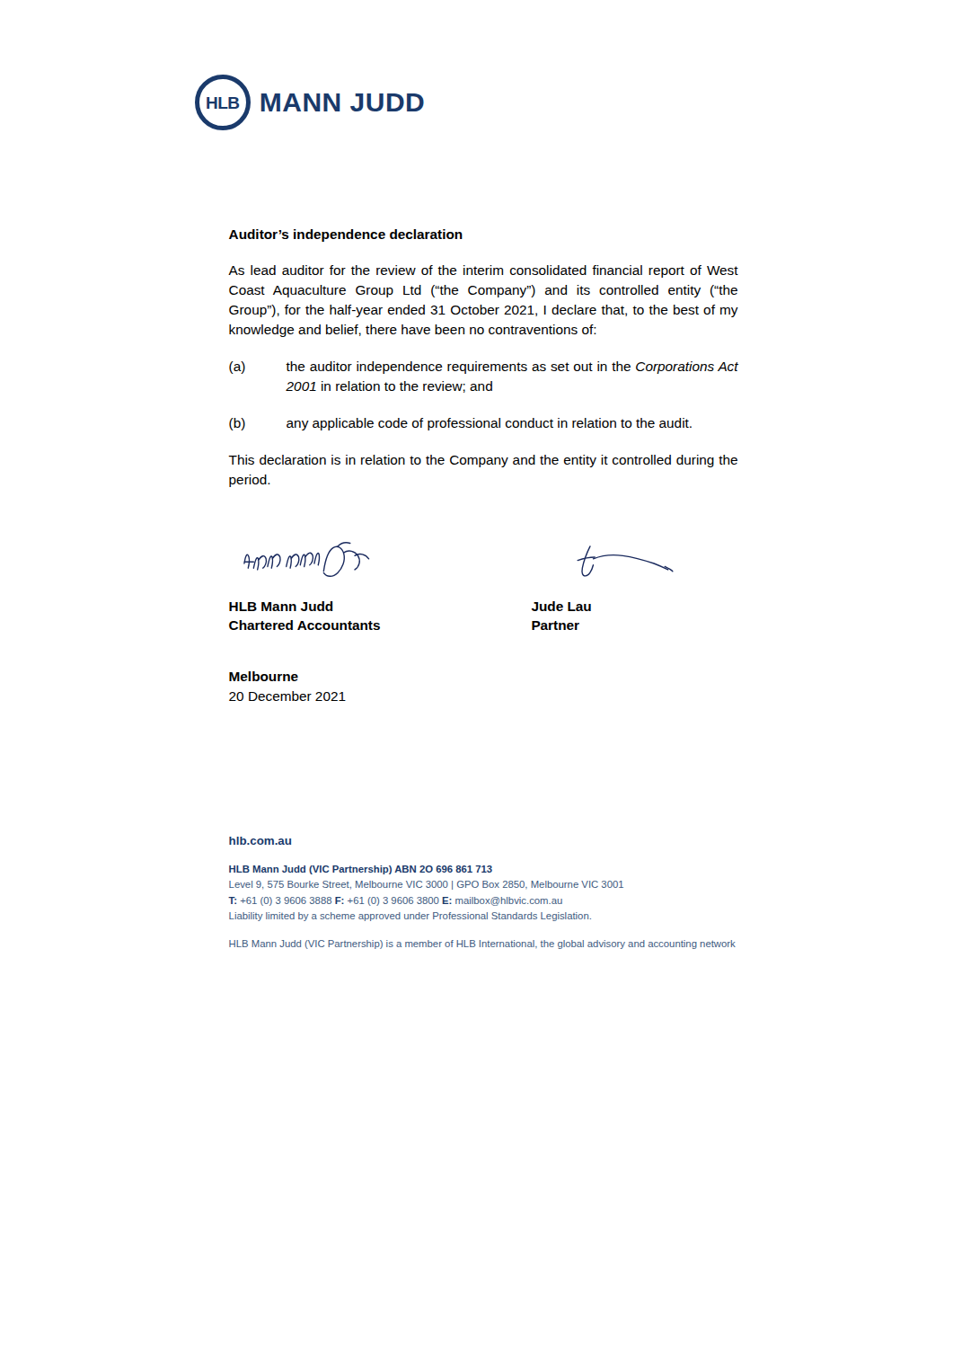HLB
MANN JUDD
Auditor’s independence declaration
As lead auditor for the review of the interim consolidated financial report of West Coast Aquaculture Group Ltd (“the Company”) and its controlled entity (“the Group”), for the half-year ended 31 October 2021, I declare that, to the best of my knowledge and belief, there have been no contraventions of:
(a)
the auditor independence requirements as set out in the Corporations Act 2001 in relation to the review; and
(b)
any applicable code of professional conduct in relation to the audit.
This declaration is in relation to the Company and the entity it controlled during the period.
HLB Mann Judd
Chartered Accountants
Melbourne
20 December 2021
Jude Lau
Partner
hlb.com.au
HLB Mann Judd (VIC Partnership) ABN 2O 696 861 713
Level 9, 575 Bourke Street, Melbourne VIC 3000 | GPO Box 2850, Melbourne VIC 3001
T: +61 (0) 3 9606 3888 F: +61 (0) 3 9606 3800 E: mailbox@hlbvic.com.au
Liability limited by a scheme approved under Professional Standards Legislation.
HLB Mann Judd (VIC Partnership) is a member of HLB International, the global advisory and accounting network